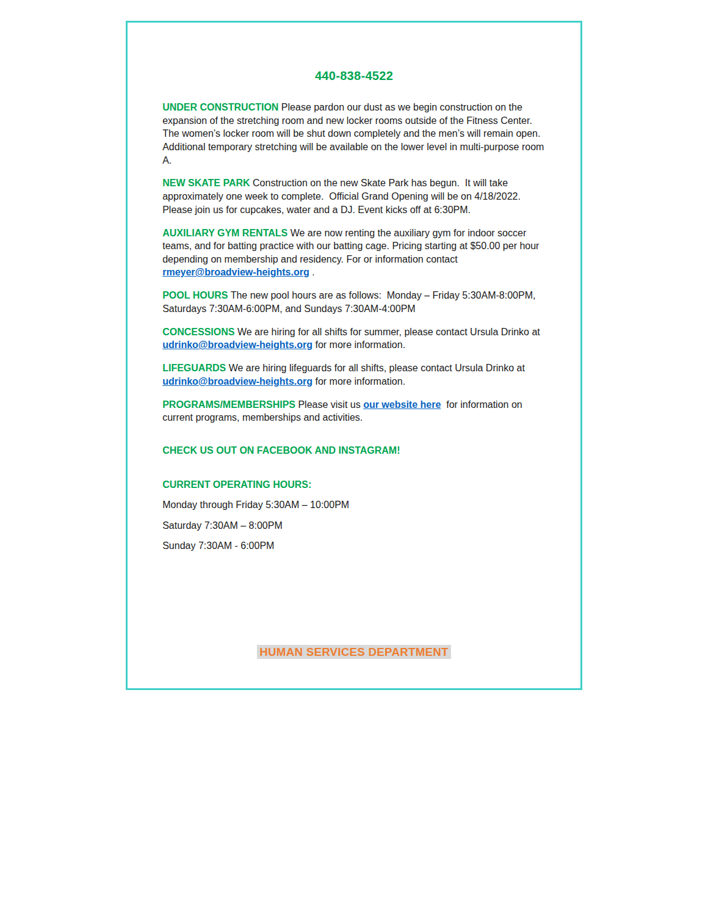440-838-4522
UNDER CONSTRUCTION Please pardon our dust as we begin construction on the expansion of the stretching room and new locker rooms outside of the Fitness Center. The women’s locker room will be shut down completely and the men’s will remain open. Additional temporary stretching will be available on the lower level in multi-purpose room A.
NEW SKATE PARK Construction on the new Skate Park has begun. It will take approximately one week to complete. Official Grand Opening will be on 4/18/2022. Please join us for cupcakes, water and a DJ. Event kicks off at 6:30PM.
AUXILIARY GYM RENTALS We are now renting the auxiliary gym for indoor soccer teams, and for batting practice with our batting cage. Pricing starting at $50.00 per hour depending on membership and residency. For or information contact rmeyer@broadview-heights.org .
POOL HOURS The new pool hours are as follows: Monday – Friday 5:30AM-8:00PM, Saturdays 7:30AM-6:00PM, and Sundays 7:30AM-4:00PM
CONCESSIONS We are hiring for all shifts for summer, please contact Ursula Drinko at udrinko@broadview-heights.org for more information.
LIFEGUARDS We are hiring lifeguards for all shifts, please contact Ursula Drinko at udrinko@broadview-heights.org for more information.
PROGRAMS/MEMBERSHIPS Please visit us our website here for information on current programs, memberships and activities.
CHECK US OUT ON FACEBOOK AND INSTAGRAM!
CURRENT OPERATING HOURS:
Monday through Friday 5:30AM – 10:00PM
Saturday 7:30AM – 8:00PM
Sunday 7:30AM - 6:00PM
HUMAN SERVICES DEPARTMENT